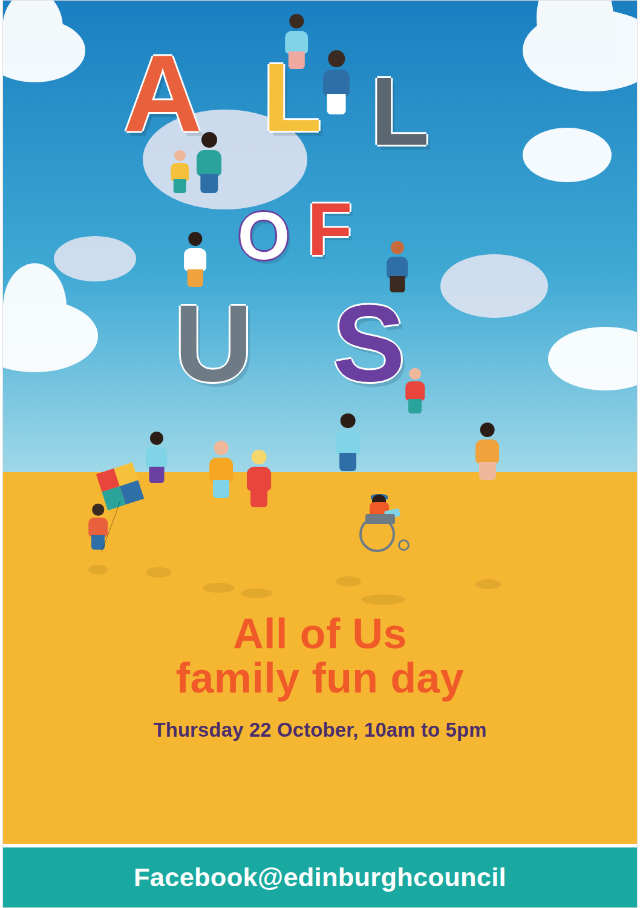A
L
L
O
F
U
S
All of Us
family fun day
Thursday 22 October, 10am to 5pm
Facebook@edinburghcouncil